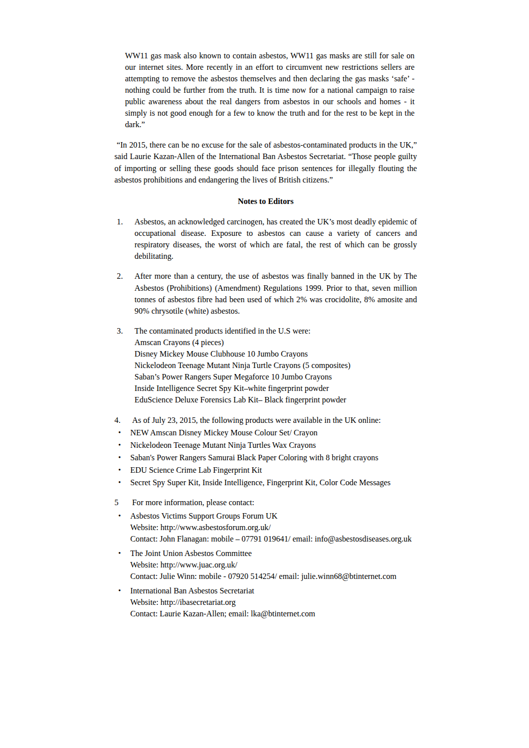WW11 gas mask also known to contain asbestos, WW11 gas masks are still for sale on our internet sites. More recently in an effort to circumvent new restrictions sellers are attempting to remove the asbestos themselves and then declaring the gas masks ‘safe’ - nothing could be further from the truth. It is time now for a national campaign to raise public awareness about the real dangers from asbestos in our schools and homes - it simply is not good enough for a few to know the truth and for the rest to be kept in the dark.”
“In 2015, there can be no excuse for the sale of asbestos-contaminated products in the UK,” said Laurie Kazan-Allen of the International Ban Asbestos Secretariat. “Those people guilty of importing or selling these goods should face prison sentences for illegally flouting the asbestos prohibitions and endangering the lives of British citizens.”
Notes to Editors
1. Asbestos, an acknowledged carcinogen, has created the UK’s most deadly epidemic of occupational disease. Exposure to asbestos can cause a variety of cancers and respiratory diseases, the worst of which are fatal, the rest of which can be grossly debilitating.
2. After more than a century, the use of asbestos was finally banned in the UK by The Asbestos (Prohibitions) (Amendment) Regulations 1999. Prior to that, seven million tonnes of asbestos fibre had been used of which 2% was crocidolite, 8% amosite and 90% chrysotile (white) asbestos.
3.
The contaminated products identified in the U.S were:
Amscan Crayons (4 pieces)
Disney Mickey Mouse Clubhouse 10 Jumbo Crayons
Nickelodeon Teenage Mutant Ninja Turtle Crayons (5 composites)
Saban’s Power Rangers Super Megaforce 10 Jumbo Crayons
Inside Intelligence Secret Spy Kit–white fingerprint powder
EduScience Deluxe Forensics Lab Kit– Black fingerprint powder
4. As of July 23, 2015, the following products were available in the UK online:
NEW Amscan Disney Mickey Mouse Colour Set/ Crayon
Nickelodeon Teenage Mutant Ninja Turtles Wax Crayons
Saban's Power Rangers Samurai Black Paper Coloring with 8 bright crayons
EDU Science Crime Lab Fingerprint Kit
Secret Spy Super Kit, Inside Intelligence, Fingerprint Kit, Color Code Messages
5 For more information, please contact:
Asbestos Victims Support Groups Forum UK
Website: http://www.asbestosforum.org.uk/
Contact: John Flanagan: mobile – 07791 019641/ email: info@asbestosdiseases.org.uk
The Joint Union Asbestos Committee
Website: http://www.juac.org.uk/
Contact: Julie Winn: mobile - 07920 514254/ email: julie.winn68@btinternet.com
International Ban Asbestos Secretariat
Website: http://ibasecretariat.org
Contact: Laurie Kazan-Allen; email: lka@btinternet.com